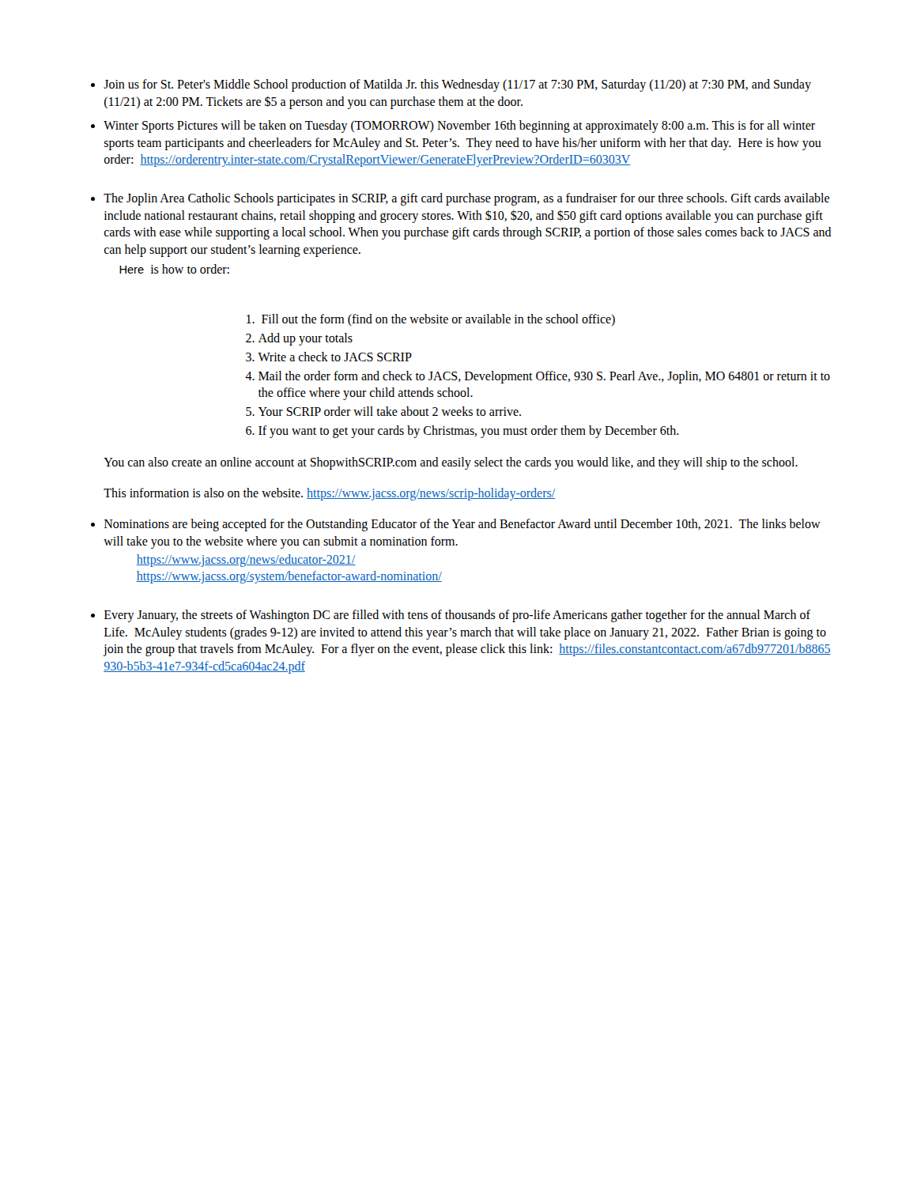Join us for St. Peter's Middle School production of Matilda Jr. this Wednesday (11/17 at 7:30 PM, Saturday (11/20) at 7:30 PM, and Sunday (11/21) at 2:00 PM. Tickets are $5 a person and you can purchase them at the door.
Winter Sports Pictures will be taken on Tuesday (TOMORROW) November 16th beginning at approximately 8:00 a.m. This is for all winter sports team participants and cheerleaders for McAuley and St. Peter’s. They need to have his/her uniform with her that day. Here is how you order: https://orderentry.inter-state.com/CrystalReportViewer/GenerateFlyerPreview?OrderID=60303V
The Joplin Area Catholic Schools participates in SCRIP, a gift card purchase program, as a fundraiser for our three schools. Gift cards available include national restaurant chains, retail shopping and grocery stores. With $10, $20, and $50 gift card options available you can purchase gift cards with ease while supporting a local school. When you purchase gift cards through SCRIP, a portion of those sales comes back to JACS and can help support our student’s learning experience.
Here is how to order:
Fill out the form (find on the website or available in the school office)
Add up your totals
Write a check to JACS SCRIP
Mail the order form and check to JACS, Development Office, 930 S. Pearl Ave., Joplin, MO 64801 or return it to the office where your child attends school.
Your SCRIP order will take about 2 weeks to arrive.
If you want to get your cards by Christmas, you must order them by December 6th.
You can also create an online account at ShopwithSCRIP.com and easily select the cards you would like, and they will ship to the school.
This information is also on the website. https://www.jacss.org/news/scrip-holiday-orders/
Nominations are being accepted for the Outstanding Educator of the Year and Benefactor Award until December 10th, 2021. The links below will take you to the website where you can submit a nomination form.
https://www.jacss.org/news/educator-2021/ https://www.jacss.org/system/benefactor-award-nomination/
Every January, the streets of Washington DC are filled with tens of thousands of pro-life Americans gather together for the annual March of Life. McAuley students (grades 9-12) are invited to attend this year’s march that will take place on January 21, 2022. Father Brian is going to join the group that travels from McAuley. For a flyer on the event, please click this link: https://files.constantcontact.com/a67db977201/b8865930-b5b3-41e7-934f-cd5ca604ac24.pdf